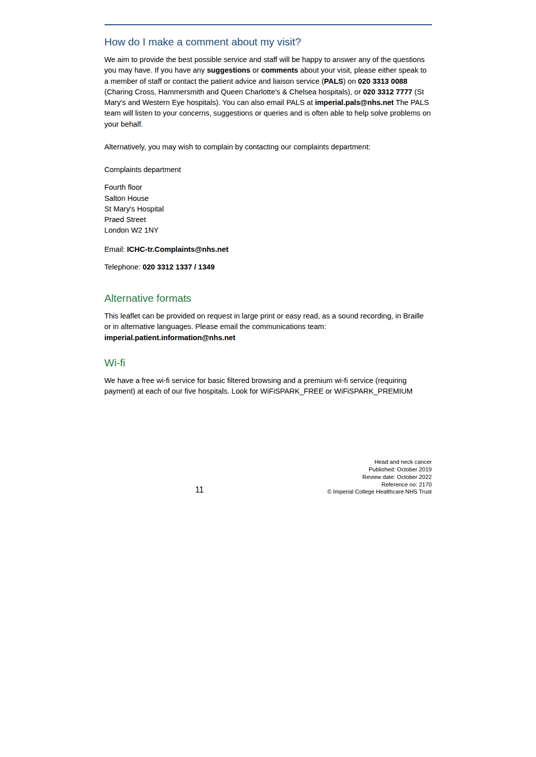How do I make a comment about my visit?
We aim to provide the best possible service and staff will be happy to answer any of the questions you may have. If you have any suggestions or comments about your visit, please either speak to a member of staff or contact the patient advice and liaison service (PALS) on 020 3313 0088 (Charing Cross, Hammersmith and Queen Charlotte's & Chelsea hospitals), or 020 3312 7777 (St Mary's and Western Eye hospitals). You can also email PALS at imperial.pals@nhs.net The PALS team will listen to your concerns, suggestions or queries and is often able to help solve problems on your behalf.
Alternatively, you may wish to complain by contacting our complaints department:
Complaints department
Fourth floor
Salton House
St Mary's Hospital
Praed Street
London W2 1NY
Email: ICHC-tr.Complaints@nhs.net
Telephone: 020 3312 1337 / 1349
Alternative formats
This leaflet can be provided on request in large print or easy read, as a sound recording, in Braille or in alternative languages. Please email the communications team: imperial.patient.information@nhs.net
Wi-fi
We have a free wi-fi service for basic filtered browsing and a premium wi-fi service (requiring payment) at each of our five hospitals. Look for WiFiSPARK_FREE or WiFiSPARK_PREMIUM
11
Head and neck cancer
Published: October 2019
Review date: October 2022
Reference no: 2170
© Imperial College Healthcare NHS Trust